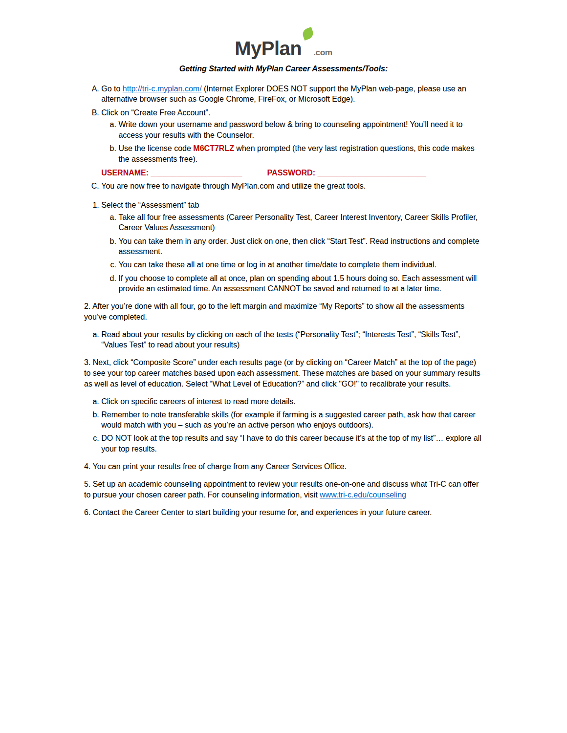My Plan .com
Getting Started with MyPlan Career Assessments/Tools:
Go to http://tri-c.myplan.com/ (Internet Explorer DOES NOT support the MyPlan web-page, please use an alternative browser such as Google Chrome, FireFox, or Microsoft Edge).
Click on “Create Free Account”.
Write down your username and password below & bring to counseling appointment! You’ll need it to access your results with the Counselor.
Use the license code M6CT7RLZ when prompted (the very last registration questions, this code makes the assessments free).
USERNAME: _____________________ PASSWORD: _________________________
You are now free to navigate through MyPlan.com and utilize the great tools.
Select the “Assessment” tab
Take all four free assessments (Career Personality Test, Career Interest Inventory, Career Skills Profiler, Career Values Assessment)
You can take them in any order. Just click on one, then click “Start Test”. Read instructions and complete assessment.
You can take these all at one time or log in at another time/date to complete them individual.
If you choose to complete all at once, plan on spending about 1.5 hours doing so. Each assessment will provide an estimated time. An assessment CANNOT be saved and returned to at a later time.
2. After you’re done with all four, go to the left margin and maximize “My Reports” to show all the assessments you’ve completed.
Read about your results by clicking on each of the tests (“Personality Test”; “Interests Test”, “Skills Test”, “Values Test” to read about your results)
3. Next, click “Composite Score” under each results page (or by clicking on “Career Match” at the top of the page) to see your top career matches based upon each assessment. These matches are based on your summary results as well as level of education. Select “What Level of Education?” and click "GO!" to recalibrate your results.
Click on specific careers of interest to read more details.
Remember to note transferable skills (for example if farming is a suggested career path, ask how that career would match with you – such as you’re an active person who enjoys outdoors).
DO NOT look at the top results and say “I have to do this career because it’s at the top of my list”… explore all your top results.
4. You can print your results free of charge from any Career Services Office.
5. Set up an academic counseling appointment to review your results one-on-one and discuss what Tri-C can offer to pursue your chosen career path. For counseling information, visit www.tri-c.edu/counseling
6. Contact the Career Center to start building your resume for, and experiences in your future career.